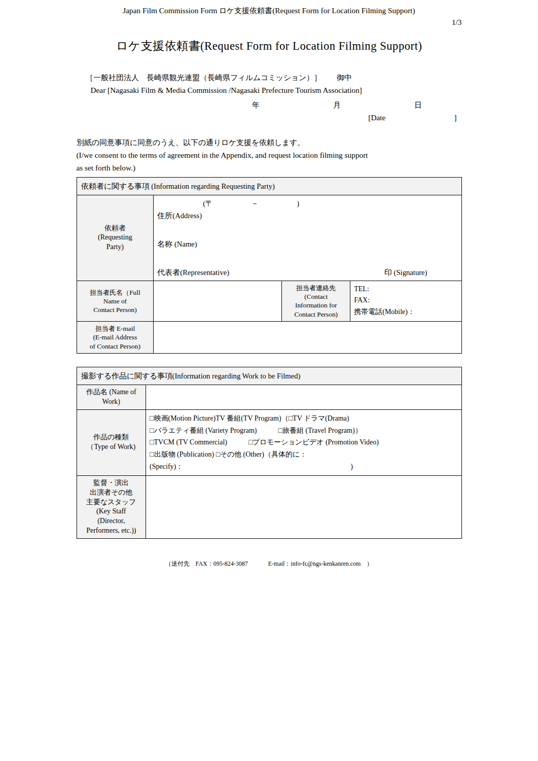Japan Film Commission Form ロケ支援依頼書(Request Form for Location Filming Support)
1/3
ロケ支援依頼書(Request Form for Location Filming Support)
［一般社団法人　長崎県観光連盟（長崎県フィルムコミッション）］　　御中 Dear [Nagasaki Film & Media Commission /Nagasaki Prefecture Tourism Association]
年　　月　　日
[Date　　　　　　　　　]
別紙の同意事項に同意のうえ、以下の通りロケ支援を依頼します。
(I/we consent to the terms of agreement in the Appendix, and request location filming support
as set forth below.)
| 依頼者に関する事項 (Information regarding Requesting Party) |
| 依頼者 (Requesting Party) | (〒 － ) 住所(Address) 名称 (Name) 代表者(Representative) 印 (Signature) |
| 担当者氏名（Full Name of Contact Person) | | 担当者連絡先 (Contact Information for Contact Person) | TEL: FAX: 携帯電話(Mobile)： |
| 担当者 E-mail (E-mail Address of Contact Person) | |
| 撮影する作品に関する事項(Information regarding Work to be Filmed) |
| 作品名 (Name of Work) | |
| 作品の種類 （Type of Work) | □映画(Motion Picture)TV 番組(TV Program)（□TV ドラマ(Drama) □バラエティ番組 (Variety Program) □旅番組 (Travel Program)） □TVCM (TV Commercial) □プロモーションビデオ (Promotion Video) □出版物 (Publication) □その他 (Other)（具体的に： (Specify)： ) |
| 監督・演出 出演者その他 主要なスタッフ (Key Staff (Director, Performers, etc.)) | |
（送付先　FAX：095-824-3087 E-mail：info-fc@ngs-kenkanren.com　）